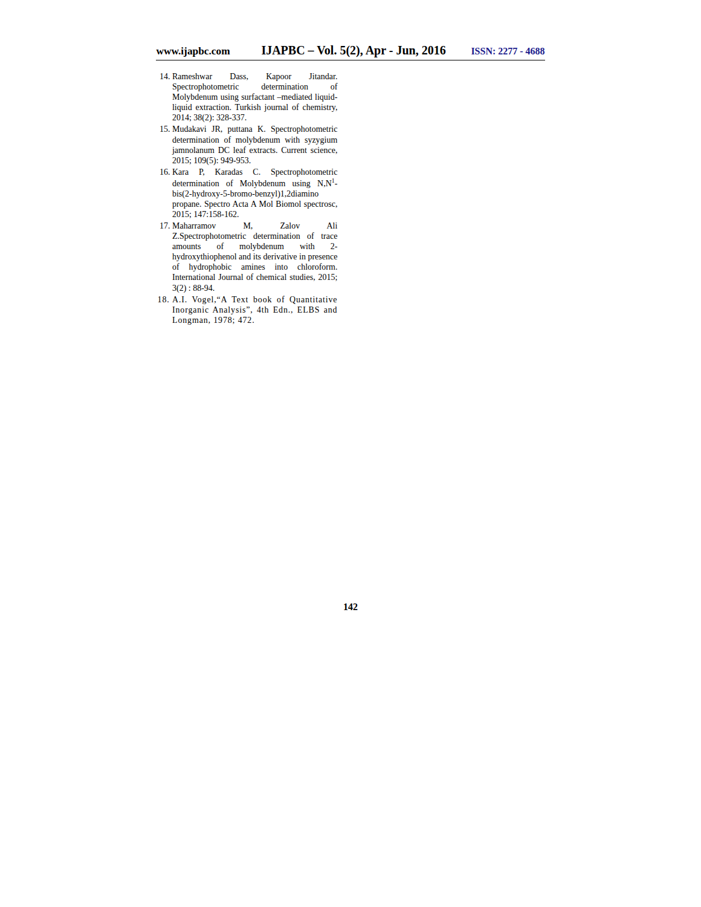www.ijapbc.com IJAPBC – Vol. 5(2), Apr - Jun, 2016 ISSN: 2277 - 4688
Rameshwar Dass, Kapoor Jitandar. Spectrophotometric determination of Molybdenum using surfactant –mediated liquid-liquid extraction. Turkish journal of chemistry, 2014; 38(2): 328-337.
Mudakavi JR, puttana K. Spectrophotometric determination of molybdenum with syzygium jamnolanum DC leaf extracts. Current science, 2015; 109(5): 949-953.
Kara P, Karadas C. Spectrophotometric determination of Molybdenum using N,N1-bis(2-hydroxy-5-bromo-benzyl)1,2diamino propane. Spectro Acta A Mol Biomol spectrosc, 2015; 147:158-162.
Maharramov M, Zalov Ali Z.Spectrophotometric determination of trace amounts of molybdenum with 2-hydroxythiophenol and its derivative in presence of hydrophobic amines into chloroform. International Journal of chemical studies, 2015; 3(2) : 88-94.
A.I. Vogel,“A Text book of Quantitative Inorganic Analysis”, 4th Edn., ELBS and Longman, 1978; 472.
142